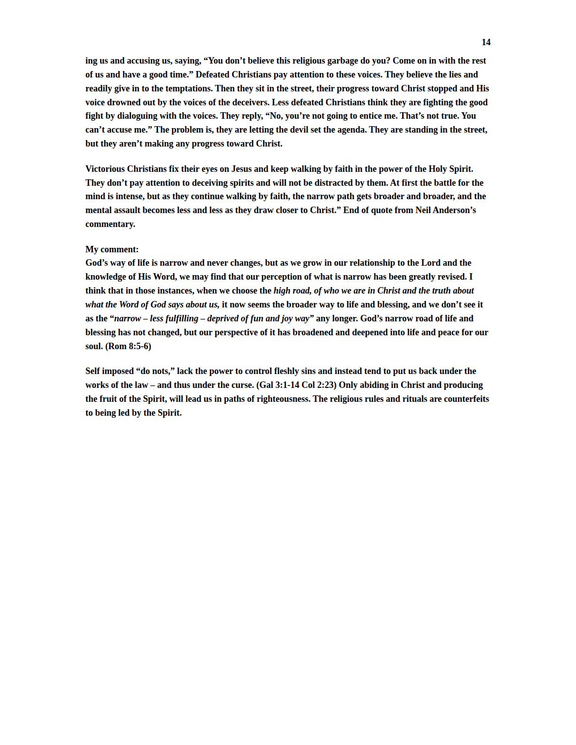14
ing us and accusing us, saying, “You don’t believe this religious garbage do you? Come on in with the rest of us and have a good time.” Defeated Christians pay attention to these voices. They believe the lies and readily give in to the temptations. Then they sit in the street, their progress toward Christ stopped and His voice drowned out by the voices of the deceivers. Less defeated Christians think they are fighting the good fight by dialoguing with the voices. They reply, “No, you’re not going to entice me. That’s not true. You can’t accuse me.” The problem is, they are letting the devil set the agenda. They are standing in the street, but they aren’t making any progress toward Christ.
Victorious Christians fix their eyes on Jesus and keep walking by faith in the power of the Holy Spirit. They don’t pay attention to deceiving spirits and will not be distracted by them. At first the battle for the mind is intense, but as they continue walking by faith, the narrow path gets broader and broader, and the mental assault becomes less and less as they draw closer to Christ.” End of quote from Neil Anderson’s commentary.
My comment:
God’s way of life is narrow and never changes, but as we grow in our relationship to the Lord and the knowledge of His Word, we may find that our perception of what is narrow has been greatly revised. I think that in those instances, when we choose the high road, of who we are in Christ and the truth about what the Word of God says about us, it now seems the broader way to life and blessing, and we don’t see it as the “narrow – less fulfilling – deprived of fun and joy way” any longer. God’s narrow road of life and blessing has not changed, but our perspective of it has broadened and deepened into life and peace for our soul. (Rom 8:5-6)
Self imposed “do nots,” lack the power to control fleshly sins and instead tend to put us back under the works of the law – and thus under the curse. (Gal 3:1-14 Col 2:23) Only abiding in Christ and producing the fruit of the Spirit, will lead us in paths of righteousness. The religious rules and rituals are counterfeits to being led by the Spirit.